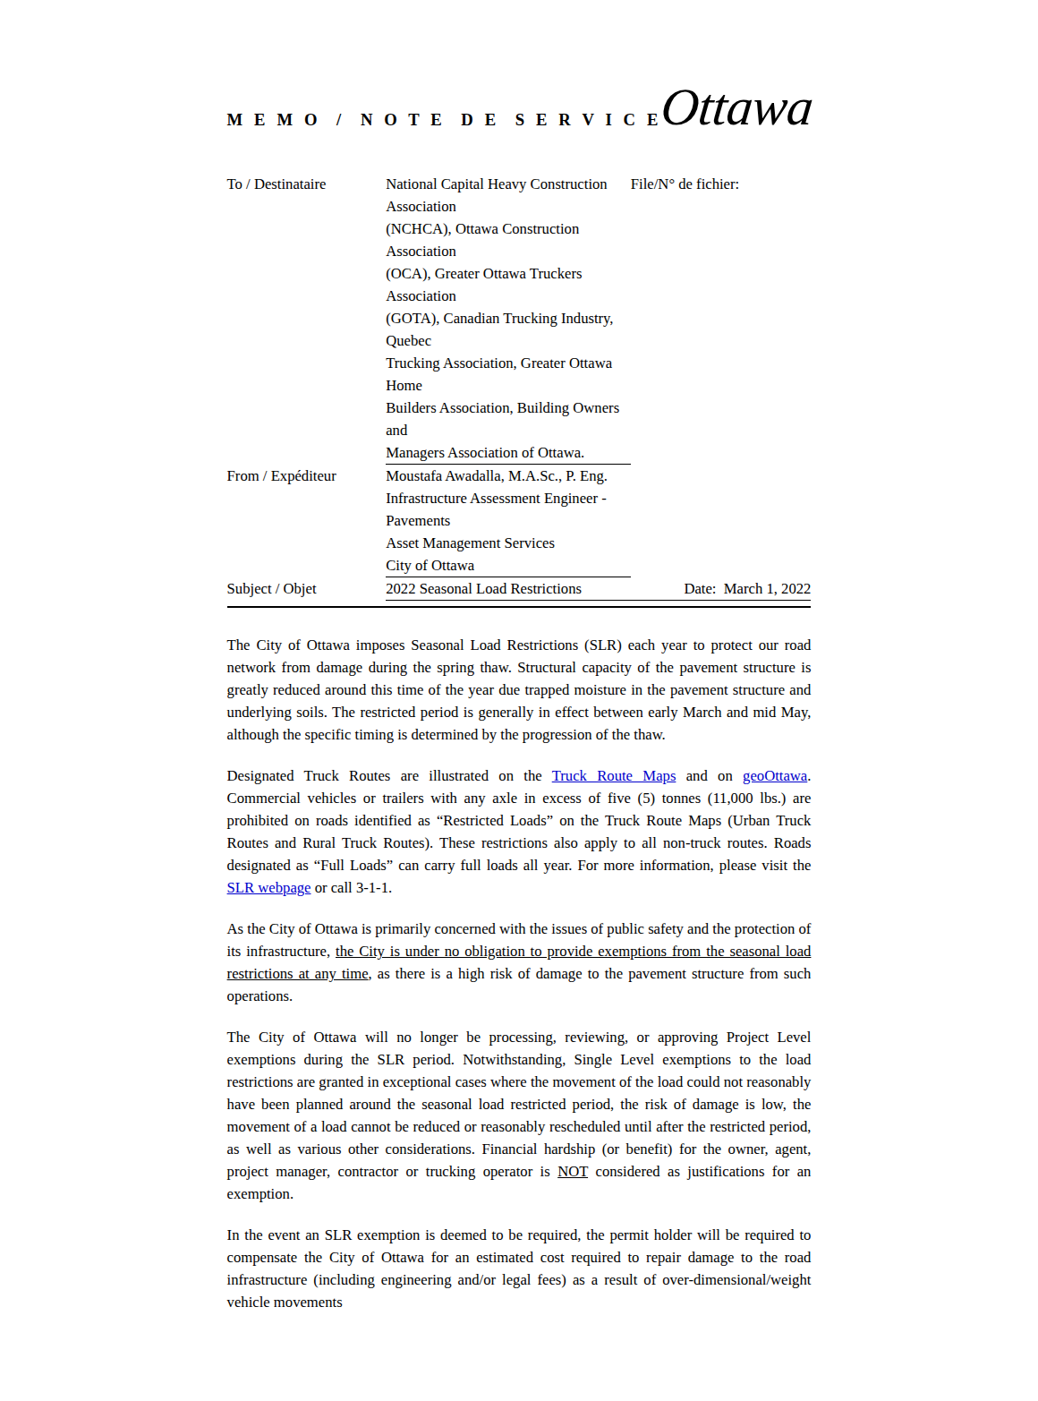M E M O / N O T E D E S E R V I C E
Ottawa
| To / Destinataire | National Capital Heavy Construction Association (NCHCA), Ottawa Construction Association (OCA), Greater Ottawa Truckers Association (GOTA), Canadian Trucking Industry, Quebec Trucking Association, Greater Ottawa Home Builders Association, Building Owners and Managers Association of Ottawa. | File/N° de fichier: |
| From / Expéditeur | Moustafa Awadalla, M.A.Sc., P. Eng. Infrastructure Assessment Engineer - Pavements Asset Management Services City of Ottawa | |
| Subject / Objet | 2022 Seasonal Load Restrictions Date: March 1, 2022 |
The City of Ottawa imposes Seasonal Load Restrictions (SLR) each year to protect our road network from damage during the spring thaw. Structural capacity of the pavement structure is greatly reduced around this time of the year due trapped moisture in the pavement structure and underlying soils. The restricted period is generally in effect between early March and mid May, although the specific timing is determined by the progression of the thaw.
Designated Truck Routes are illustrated on the Truck Route Maps and on geoOttawa. Commercial vehicles or trailers with any axle in excess of five (5) tonnes (11,000 lbs.) are prohibited on roads identified as “Restricted Loads” on the Truck Route Maps (Urban Truck Routes and Rural Truck Routes). These restrictions also apply to all non-truck routes. Roads designated as “Full Loads” can carry full loads all year. For more information, please visit the SLR webpage or call 3-1-1.
As the City of Ottawa is primarily concerned with the issues of public safety and the protection of its infrastructure, the City is under no obligation to provide exemptions from the seasonal load restrictions at any time, as there is a high risk of damage to the pavement structure from such operations.
The City of Ottawa will no longer be processing, reviewing, or approving Project Level exemptions during the SLR period. Notwithstanding, Single Level exemptions to the load restrictions are granted in exceptional cases where the movement of the load could not reasonably have been planned around the seasonal load restricted period, the risk of damage is low, the movement of a load cannot be reduced or reasonably rescheduled until after the restricted period, as well as various other considerations. Financial hardship (or benefit) for the owner, agent, project manager, contractor or trucking operator is NOT considered as justifications for an exemption.
In the event an SLR exemption is deemed to be required, the permit holder will be required to compensate the City of Ottawa for an estimated cost required to repair damage to the road infrastructure (including engineering and/or legal fees) as a result of over-dimensional/weight vehicle movements